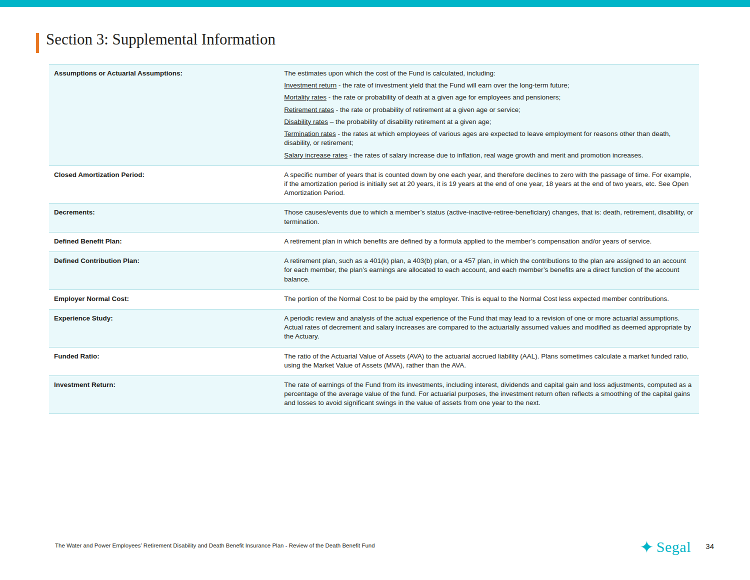Section 3: Supplemental Information
| Assumptions or Actuarial Assumptions: | The estimates upon which the cost of the Fund is calculated, including: Investment return - the rate of investment yield that the Fund will earn over the long-term future; Mortality rates - the rate or probability of death at a given age for employees and pensioners; Retirement rates - the rate or probability of retirement at a given age or service; Disability rates – the probability of disability retirement at a given age; Termination rates - the rates at which employees of various ages are expected to leave employment for reasons other than death, disability, or retirement; Salary increase rates - the rates of salary increase due to inflation, real wage growth and merit and promotion increases. |
| Closed Amortization Period: | A specific number of years that is counted down by one each year, and therefore declines to zero with the passage of time. For example, if the amortization period is initially set at 20 years, it is 19 years at the end of one year, 18 years at the end of two years, etc. See Open Amortization Period. |
| Decrements: | Those causes/events due to which a member’s status (active-inactive-retiree-beneficiary) changes, that is: death, retirement, disability, or termination. |
| Defined Benefit Plan: | A retirement plan in which benefits are defined by a formula applied to the member’s compensation and/or years of service. |
| Defined Contribution Plan: | A retirement plan, such as a 401(k) plan, a 403(b) plan, or a 457 plan, in which the contributions to the plan are assigned to an account for each member, the plan’s earnings are allocated to each account, and each member’s benefits are a direct function of the account balance. |
| Employer Normal Cost: | The portion of the Normal Cost to be paid by the employer. This is equal to the Normal Cost less expected member contributions. |
| Experience Study: | A periodic review and analysis of the actual experience of the Fund that may lead to a revision of one or more actuarial assumptions. Actual rates of decrement and salary increases are compared to the actuarially assumed values and modified as deemed appropriate by the Actuary. |
| Funded Ratio: | The ratio of the Actuarial Value of Assets (AVA) to the actuarial accrued liability (AAL). Plans sometimes calculate a market funded ratio, using the Market Value of Assets (MVA), rather than the AVA. |
| Investment Return: | The rate of earnings of the Fund from its investments, including interest, dividends and capital gain and loss adjustments, computed as a percentage of the average value of the fund. For actuarial purposes, the investment return often reflects a smoothing of the capital gains and losses to avoid significant swings in the value of assets from one year to the next. |
The Water and Power Employees’ Retirement Disability and Death Benefit Insurance Plan - Review of the Death Benefit Fund
✦ Segal
34